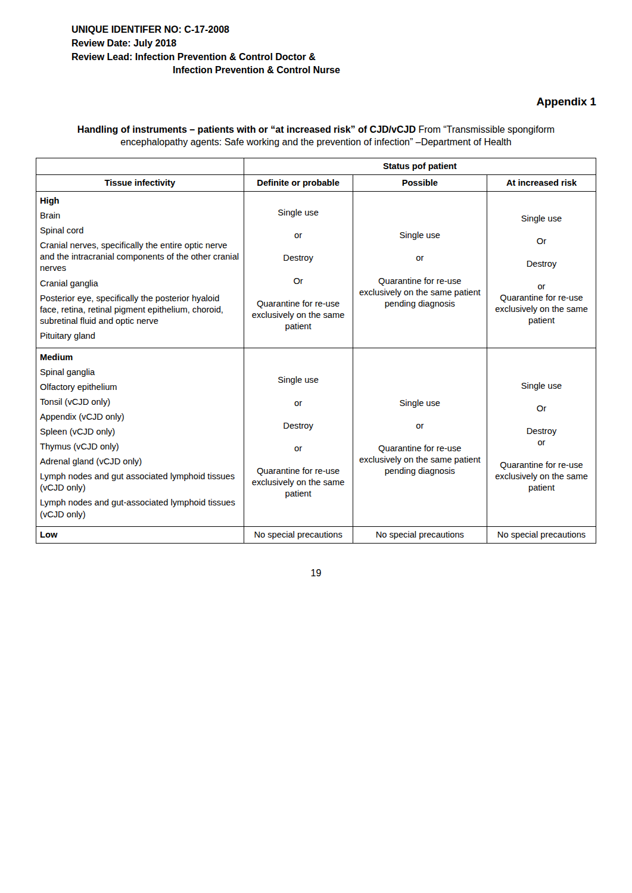UNIQUE IDENTIFER NO: C-17-2008
Review Date: July 2018
Review Lead: Infection Prevention & Control Doctor &
Infection Prevention & Control Nurse
Appendix 1
Handling of instruments – patients with or “at increased risk” of CJD/vCJD From “Transmissible spongiform encephalopathy agents: Safe working and the prevention of infection” –Department of Health
| | Status pof patient |
| Tissue infectivity | Definite or probable | Possible | At increased risk |
| High Brain Spinal cord Cranial nerves, specifically the entire optic nerve and the intracranial components of the other cranial nerves Cranial ganglia Posterior eye, specifically the posterior hyaloid face, retina, retinal pigment epithelium, choroid, subretinal fluid and optic nerve Pituitary gland | Single use or Destroy Or Quarantine for re-use exclusively on the same patient | Single use or Quarantine for re-use exclusively on the same patient pending diagnosis | Single use Or Destroy or Quarantine for re-use exclusively on the same patient |
| Medium Spinal ganglia Olfactory epithelium Tonsil (vCJD only) Appendix (vCJD only) Spleen (vCJD only) Thymus (vCJD only) Adrenal gland (vCJD only) Lymph nodes and gut associated lymphoid tissues (vCJD only) Lymph nodes and gut-associated lymphoid tissues (vCJD only) | Single use or Destroy or Quarantine for re-use exclusively on the same patient | Single use or Quarantine for re-use exclusively on the same patient pending diagnosis | Single use Or Destroy or Quarantine for re-use exclusively on the same patient |
| Low | No special precautions | No special precautions | No special precautions |
19